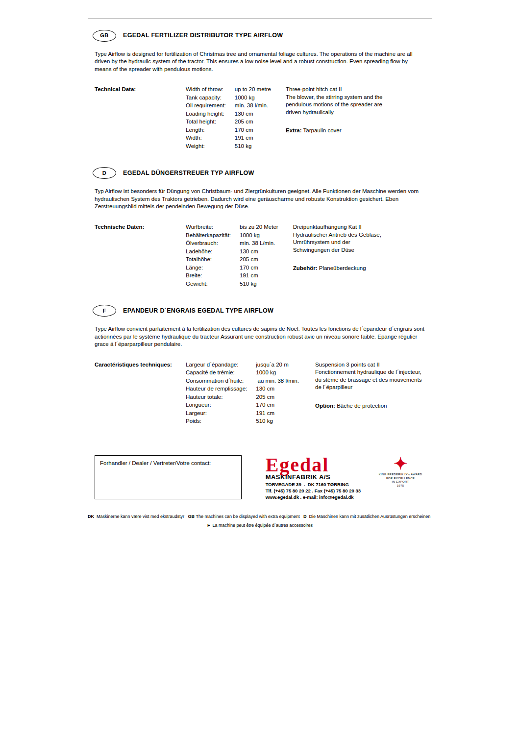GB
EGEDAL FERTILIZER DISTRIBUTOR TYPE AIRFLOW
Type Airflow is designed for fertilization of Christmas tree and ornamental foliage cultures. The operations of the machine are all driven by the hydraulic system of the tractor. This ensures a low noise level and a robust construction. Even spreading flow by means of the spreader with pendulous motions.
Technical Data:
| Width of throw: | up to 20 metre |
| Tank capacity: | 1000 kg |
| Oil requirement: | min. 38 l/min. |
| Loading height: | 130 cm |
| Total height: | 205 cm |
| Length: | 170 cm |
| Width: | 191 cm |
| Weight: | 510 kg |
Three-point hitch cat II
The blower, the stirring system and the
pendulous motions of the spreader are
driven hydraulically
Extra: Tarpaulin cover
D
EGEDAL DÜNGERSTREUER TYP AIRFLOW
Typ Airflow ist besonders für Düngung von Christbaum- und Ziergrünkulturen geeignet. Alle Funktionen der Maschine werden vom hydraulischen System des Traktors getrieben. Dadurch wird eine geräuscharme und robuste Konstruktion gesichert. Eben Zerstreuungsbild mittels der pendelnden Bewegung der Düse.
Technische Daten:
| Wurfbreite: | bis zu 20 Meter |
| Behälterkapazität: | 1000 kg |
| Ölverbrauch: | min. 38 L/min. |
| Ladehöhe: | 130 cm |
| Totalhöhe: | 205 cm |
| Länge: | 170 cm |
| Breite: | 191 cm |
| Gewicht: | 510 kg |
Dreipunktaufhängung Kat II
Hydraulischer Antrieb des Gebläse,
Umrührsystem und der
Schwingungen der Düse
Zubehör: Planeüberdeckung
F
EPANDEUR D´ENGRAIS EGEDAL TYPE AIRFLOW
Type Airflow convient parfaitement á la fertilization des cultures de sapins de Noël. Toutes les fonctions de l´épandeur d´engrais sont actionnées par le systéme hydraulique du tracteur Assurant une construction robust avic un niveau sonore faible. Epange régulier grace á l´éparparpilleur pendulaire.
Caractéristiques techniques:
| Largeur d´épandage: | jusqu´a 20 m |
| Capacité de trémie: | 1000 kg |
| Consommation d´huile: | au min. 38 l/min. |
| Hauteur de remplissage: | 130 cm |
| Hauteur totale: | 205 cm |
| Longueur: | 170 cm |
| Largeur: | 191 cm |
| Poids: | 510 kg |
Suspension 3 points cat II
Fonctionnement hydraulique de l´injecteur,
du stéme de brassage et des mouvements
de l´éparpilleur
Option: Bâche de protection
Forhandler / Dealer / Vertreter/Votre contact:
Egedal
MASKINFABRIK A/S
TORVEGADE 39 . DK 7160 TØRRING
Tlf. (+45) 75 80 20 22 . Fax (+45) 75 80 20 33
www.egedal.dk . e-mail: info@egedal.dk
✦
KING FREDERIK IX's AWARD
FOR EXCELLENCE
IN EXPORT
1975
DK Maskinerne kann være vist med ekstraudstyr GB The machines can be displayed with extra equipment D Die Maschinen kann mit zusätlichen Ausrüstungen erscheinen
F La machine peut être équipée d´autres accessoires